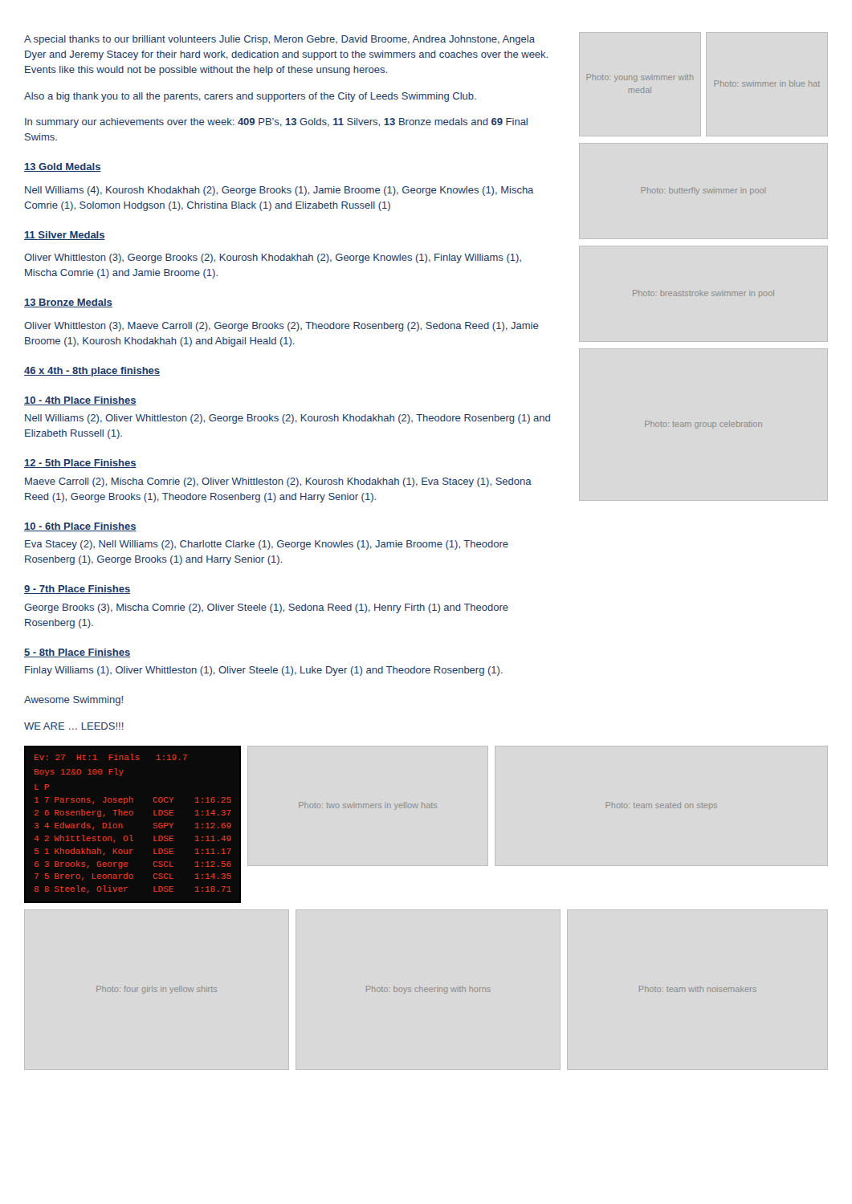Photo: young swimmer with medal
Photo: swimmer in blue hat
Photo: butterfly swimmer in pool
Photo: breaststroke swimmer in pool
Photo: team group celebration
A special thanks to our brilliant volunteers Julie Crisp, Meron Gebre, David Broome, Andrea Johnstone, Angela Dyer and Jeremy Stacey for their hard work, dedication and support to the swimmers and coaches over the week. Events like this would not be possible without the help of these unsung heroes.
Also a big thank you to all the parents, carers and supporters of the City of Leeds Swimming Club.
In summary our achievements over the week: 409 PB’s, 13 Golds, 11 Silvers, 13 Bronze medals and 69 Final Swims.
13 Gold Medals
Nell Williams (4), Kourosh Khodakhah (2), George Brooks (1), Jamie Broome (1), George Knowles (1), Mischa Comrie (1), Solomon Hodgson (1), Christina Black (1) and Elizabeth Russell (1)
11 Silver Medals
Oliver Whittleston (3), George Brooks (2), Kourosh Khodakhah (2), George Knowles (1), Finlay Williams (1), Mischa Comrie (1) and Jamie Broome (1).
13 Bronze Medals
Oliver Whittleston (3), Maeve Carroll (2), George Brooks (2), Theodore Rosenberg (2), Sedona Reed (1), Jamie Broome (1), Kourosh Khodakhah (1) and Abigail Heald (1).
46 x 4th - 8th place finishes
10 - 4th Place Finishes
Nell Williams (2), Oliver Whittleston (2), George Brooks (2), Kourosh Khodakhah (2), Theodore Rosenberg (1) and Elizabeth Russell (1).
12 - 5th Place Finishes
Maeve Carroll (2), Mischa Comrie (2), Oliver Whittleston (2), Kourosh Khodakhah (1), Eva Stacey (1), Sedona Reed (1), George Brooks (1), Theodore Rosenberg (1) and Harry Senior (1).
10 - 6th Place Finishes
Eva Stacey (2), Nell Williams (2), Charlotte Clarke (1), George Knowles (1), Jamie Broome (1), Theodore Rosenberg (1), George Brooks (1) and Harry Senior (1).
9 - 7th Place Finishes
George Brooks (3), Mischa Comrie (2), Oliver Steele (1), Sedona Reed (1), Henry Firth (1) and Theodore Rosenberg (1).
5 - 8th Place Finishes
Finlay Williams (1), Oliver Whittleston (1), Oliver Steele (1), Luke Dyer (1) and Theodore Rosenberg (1).
Awesome Swimming!
WE ARE … LEEDS!!!
| Ev: 27 Ht:1 Finals | 1:19.7 |
| Boys 12&O 100 Fly |
| L | P | | |
| 1 | 7 | Parsons, Joseph | COCY | 1:16.25 |
| 2 | 6 | Rosenberg, Theo | LDSE | 1:14.37 |
| 3 | 4 | Edwards, Dion | SGPY | 1:12.69 |
| 4 | 2 | Whittleston, Ol | LDSE | 1:11.49 |
| 5 | 1 | Khodakhah, Kour | LDSE | 1:11.17 |
| 6 | 3 | Brooks, George | CSCL | 1:12.56 |
| 7 | 5 | Brero, Leonardo | CSCL | 1:14.35 |
| 8 | 8 | Steele, Oliver | LDSE | 1:18.71 |
Photo: two swimmers in yellow hats
Photo: team seated on steps
Photo: four girls in yellow shirts
Photo: boys cheering with horns
Photo: team with noisemakers